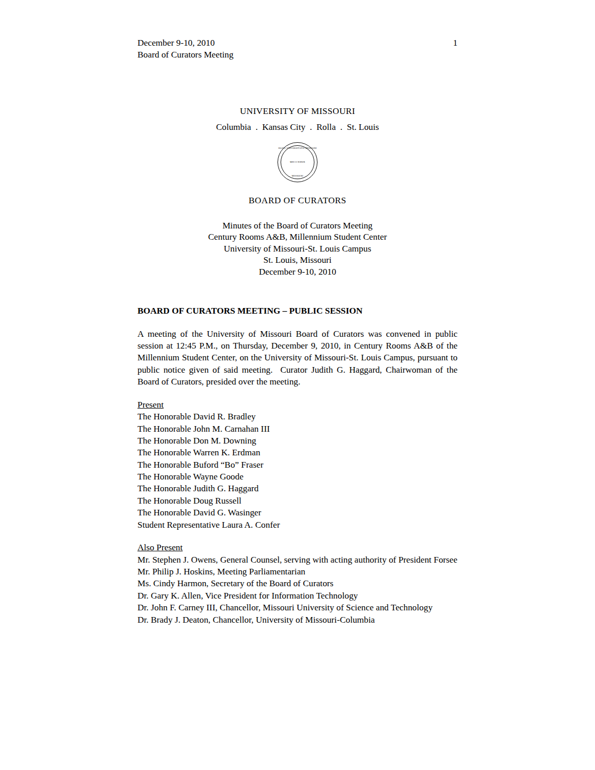December 9-10, 2010
Board of Curators Meeting
1
UNIVERSITY OF MISSOURI
Columbia . Kansas City . Rolla . St. Louis
SIGILL·UNIVERSITATIS·MISSOURI MDCCCXXXIX MISSOURI
BOARD OF CURATORS
Minutes of the Board of Curators Meeting
Century Rooms A&B, Millennium Student Center
University of Missouri-St. Louis Campus
St. Louis, Missouri
December 9-10, 2010
BOARD OF CURATORS MEETING – PUBLIC SESSION
A meeting of the University of Missouri Board of Curators was convened in public session at 12:45 P.M., on Thursday, December 9, 2010, in Century Rooms A&B of the Millennium Student Center, on the University of Missouri-St. Louis Campus, pursuant to public notice given of said meeting. Curator Judith G. Haggard, Chairwoman of the Board of Curators, presided over the meeting.
Present
The Honorable David R. Bradley
The Honorable John M. Carnahan III
The Honorable Don M. Downing
The Honorable Warren K. Erdman
The Honorable Buford “Bo” Fraser
The Honorable Wayne Goode
The Honorable Judith G. Haggard
The Honorable Doug Russell
The Honorable David G. Wasinger
Student Representative Laura A. Confer
Also Present
Mr. Stephen J. Owens, General Counsel, serving with acting authority of President Forsee
Mr. Philip J. Hoskins, Meeting Parliamentarian
Ms. Cindy Harmon, Secretary of the Board of Curators
Dr. Gary K. Allen, Vice President for Information Technology
Dr. John F. Carney III, Chancellor, Missouri University of Science and Technology
Dr. Brady J. Deaton, Chancellor, University of Missouri-Columbia